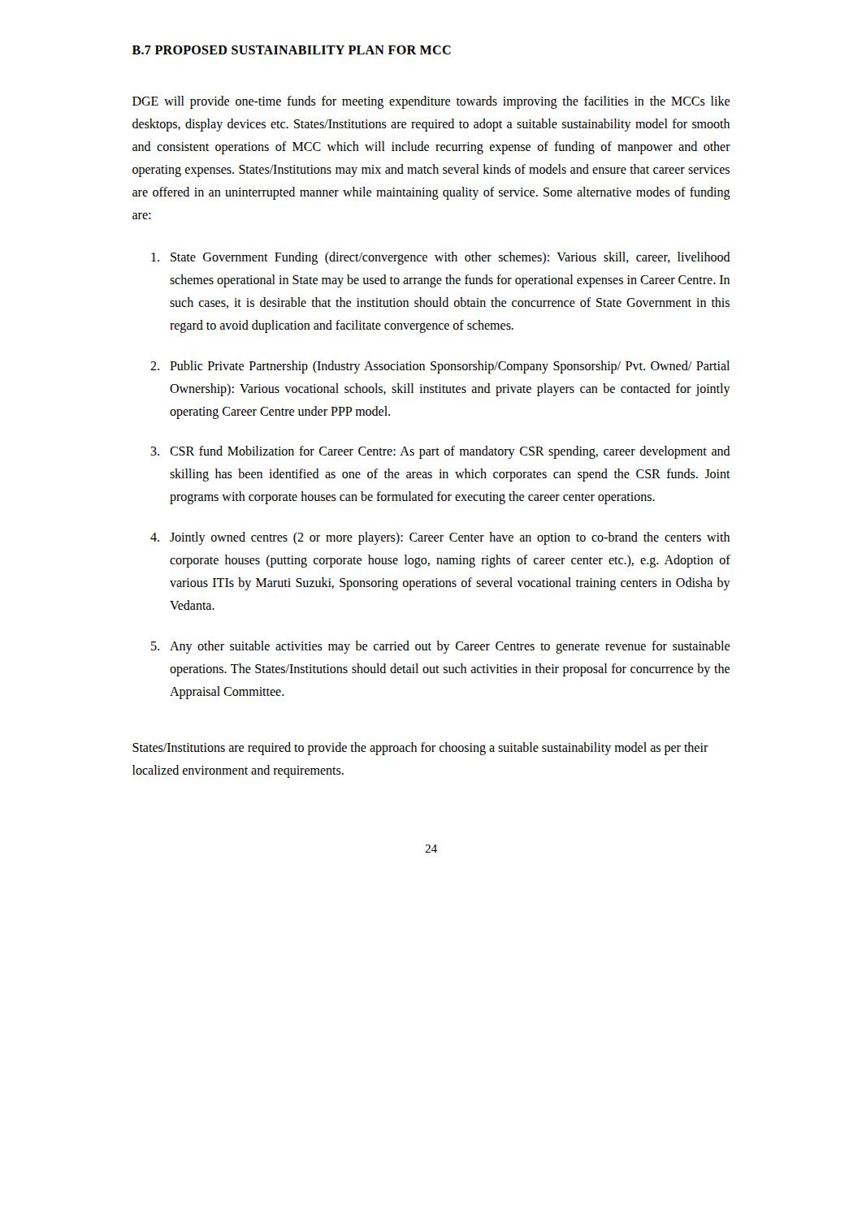B.7 PROPOSED SUSTAINABILITY PLAN FOR MCC
DGE will provide one-time funds for meeting expenditure towards improving the facilities in the MCCs like desktops, display devices etc. States/Institutions are required to adopt a suitable sustainability model for smooth and consistent operations of MCC which will include recurring expense of funding of manpower and other operating expenses. States/Institutions may mix and match several kinds of models and ensure that career services are offered in an uninterrupted manner while maintaining quality of service. Some alternative modes of funding are:
State Government Funding (direct/convergence with other schemes): Various skill, career, livelihood schemes operational in State may be used to arrange the funds for operational expenses in Career Centre. In such cases, it is desirable that the institution should obtain the concurrence of State Government in this regard to avoid duplication and facilitate convergence of schemes.
Public Private Partnership (Industry Association Sponsorship/Company Sponsorship/ Pvt. Owned/ Partial Ownership): Various vocational schools, skill institutes and private players can be contacted for jointly operating Career Centre under PPP model.
CSR fund Mobilization for Career Centre: As part of mandatory CSR spending, career development and skilling has been identified as one of the areas in which corporates can spend the CSR funds. Joint programs with corporate houses can be formulated for executing the career center operations.
Jointly owned centres (2 or more players): Career Center have an option to co-brand the centers with corporate houses (putting corporate house logo, naming rights of career center etc.), e.g. Adoption of various ITIs by Maruti Suzuki, Sponsoring operations of several vocational training centers in Odisha by Vedanta.
Any other suitable activities may be carried out by Career Centres to generate revenue for sustainable operations. The States/Institutions should detail out such activities in their proposal for concurrence by the Appraisal Committee.
States/Institutions are required to provide the approach for choosing a suitable sustainability model as per their localized environment and requirements.
24